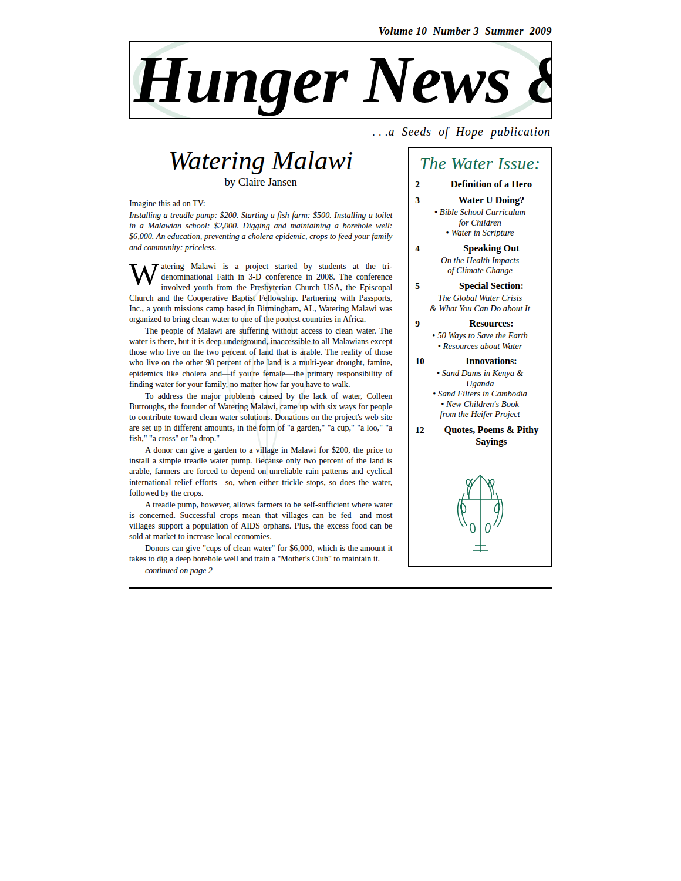Volume 10 Number 3 Summer 2009
Hunger News & Hope
. . . a Seeds of Hope publication
Watering Malawi
by Claire Jansen
Imagine this ad on TV:
Installing a treadle pump: $200. Starting a fish farm: $500. Installing a toilet in a Malawian school: $2,000. Digging and maintaining a borehole well: $6,000. An education, preventing a cholera epidemic, crops to feed your family and community: priceless.
Watering Malawi is a project started by students at the tri-denominational Faith in 3-D conference in 2008. The conference involved youth from the Presbyterian Church USA, the Episcopal Church and the Cooperative Baptist Fellowship. Partnering with Passports, Inc., a youth missions camp based in Birmingham, AL, Watering Malawi was organized to bring clean water to one of the poorest countries in Africa.
The people of Malawi are suffering without access to clean water. The water is there, but it is deep underground, inaccessible to all Malawians except those who live on the two percent of land that is arable. The reality of those who live on the other 98 percent of the land is a multi-year drought, famine, epidemics like cholera and—if you're female—the primary responsibility of finding water for your family, no matter how far you have to walk.
To address the major problems caused by the lack of water, Colleen Burroughs, the founder of Watering Malawi, came up with six ways for people to contribute toward clean water solutions. Donations on the project's web site are set up in different amounts, in the form of "a garden," "a cup," "a loo," "a fish," "a cross" or "a drop."
A donor can give a garden to a village in Malawi for $200, the price to install a simple treadle water pump. Because only two percent of the land is arable, farmers are forced to depend on unreliable rain patterns and cyclical international relief efforts—so, when either trickle stops, so does the water, followed by the crops.
A treadle pump, however, allows farmers to be self-sufficient where water is concerned. Successful crops mean that villages can be fed—and most villages support a population of AIDS orphans. Plus, the excess food can be sold at market to increase local economies.
Donors can give "cups of clean water" for $6,000, which is the amount it takes to dig a deep borehole well and train a "Mother's Club" to maintain it.
continued on page 2
The Water Issue:
2
Definition of a Hero
3
Water U Doing?
• Bible School Curriculum
for Children
• Water in Scripture
4
Speaking Out
On the Health Impacts
of Climate Change
5
Special Section:
The Global Water Crisis
& What You Can Do about It
9
Resources:
• 50 Ways to Save the Earth
• Resources about Water
10
Innovations:
• Sand Dams in Kenya &
Uganda
• Sand Filters in Cambodia
• New Children's Book
from the Heifer Project
12
Quotes, Poems & Pithy Sayings